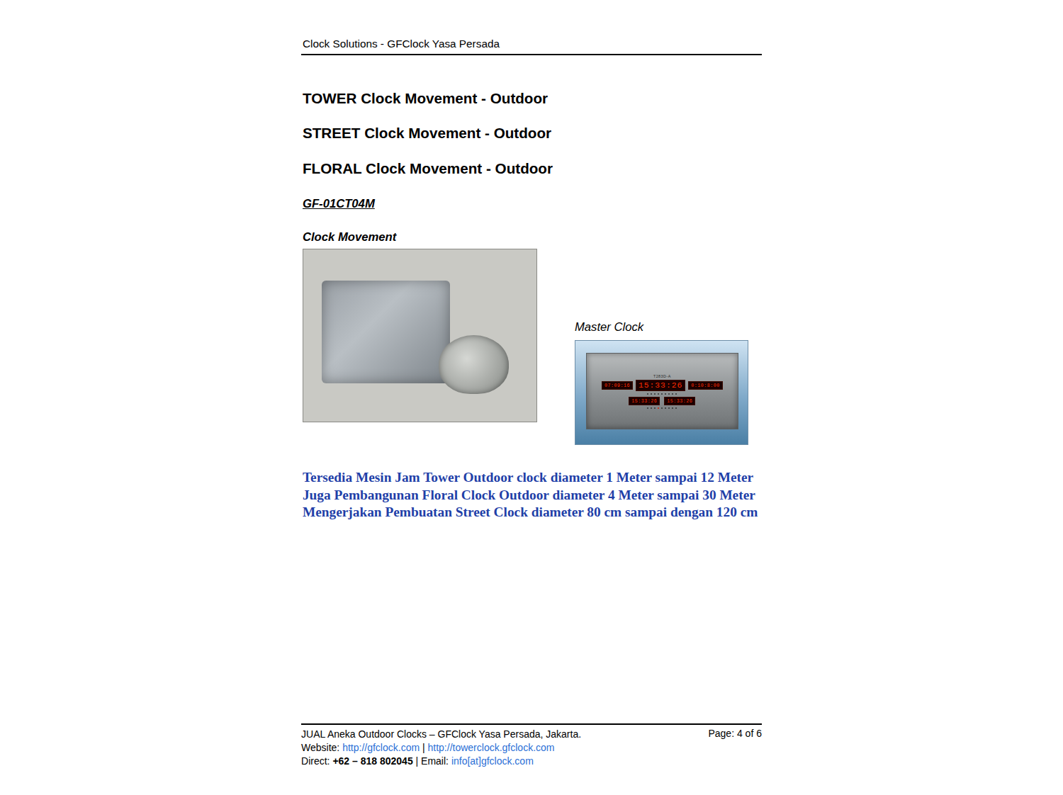Clock Solutions - GFClock Yasa Persada
TOWER Clock Movement - Outdoor
STREET Clock Movement - Outdoor
FLORAL Clock Movement - Outdoor
GF-01CT04M
Clock Movement
Master Clock
T283D-A
07:09:16 15:33:26 0:10:8:00
15:33:26 15:33:26
Tersedia Mesin Jam Tower Outdoor clock diameter 1 Meter sampai 12 Meter
Juga Pembangunan Floral Clock Outdoor diameter 4 Meter sampai 30 Meter
Mengerjakan Pembuatan Street Clock diameter 80 cm sampai dengan 120 cm
JUAL Aneka Outdoor Clocks – GFClock Yasa Persada, Jakarta.
Website: http://gfclock.com | http://towerclock.gfclock.com
Direct: +62 – 818 802045 | Email: info[at]gfclock.com
Page: 4 of 6